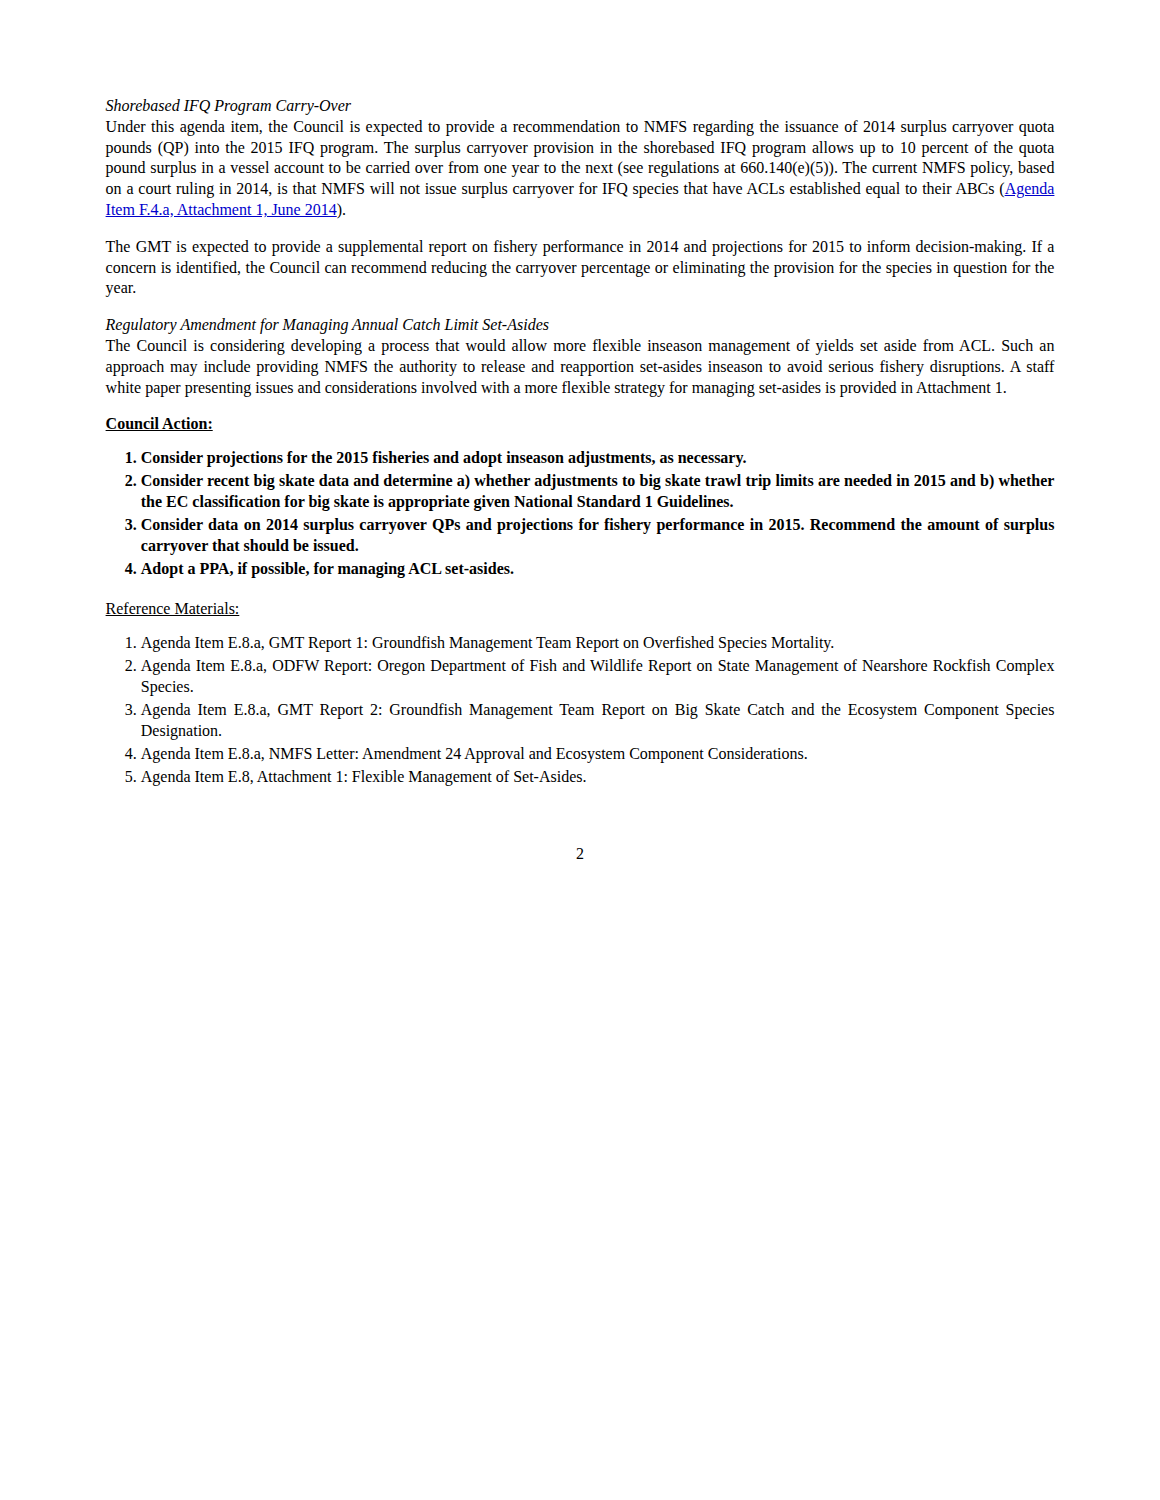Shorebased IFQ Program Carry-Over
Under this agenda item, the Council is expected to provide a recommendation to NMFS regarding the issuance of 2014 surplus carryover quota pounds (QP) into the 2015 IFQ program. The surplus carryover provision in the shorebased IFQ program allows up to 10 percent of the quota pound surplus in a vessel account to be carried over from one year to the next (see regulations at 660.140(e)(5)). The current NMFS policy, based on a court ruling in 2014, is that NMFS will not issue surplus carryover for IFQ species that have ACLs established equal to their ABCs (Agenda Item F.4.a, Attachment 1, June 2014).
The GMT is expected to provide a supplemental report on fishery performance in 2014 and projections for 2015 to inform decision-making. If a concern is identified, the Council can recommend reducing the carryover percentage or eliminating the provision for the species in question for the year.
Regulatory Amendment for Managing Annual Catch Limit Set-Asides
The Council is considering developing a process that would allow more flexible inseason management of yields set aside from ACL. Such an approach may include providing NMFS the authority to release and reapportion set-asides inseason to avoid serious fishery disruptions. A staff white paper presenting issues and considerations involved with a more flexible strategy for managing set-asides is provided in Attachment 1.
Council Action:
Consider projections for the 2015 fisheries and adopt inseason adjustments, as necessary.
Consider recent big skate data and determine a) whether adjustments to big skate trawl trip limits are needed in 2015 and b) whether the EC classification for big skate is appropriate given National Standard 1 Guidelines.
Consider data on 2014 surplus carryover QPs and projections for fishery performance in 2015. Recommend the amount of surplus carryover that should be issued.
Adopt a PPA, if possible, for managing ACL set-asides.
Reference Materials:
Agenda Item E.8.a, GMT Report 1: Groundfish Management Team Report on Overfished Species Mortality.
Agenda Item E.8.a, ODFW Report: Oregon Department of Fish and Wildlife Report on State Management of Nearshore Rockfish Complex Species.
Agenda Item E.8.a, GMT Report 2: Groundfish Management Team Report on Big Skate Catch and the Ecosystem Component Species Designation.
Agenda Item E.8.a, NMFS Letter: Amendment 24 Approval and Ecosystem Component Considerations.
Agenda Item E.8, Attachment 1: Flexible Management of Set-Asides.
2